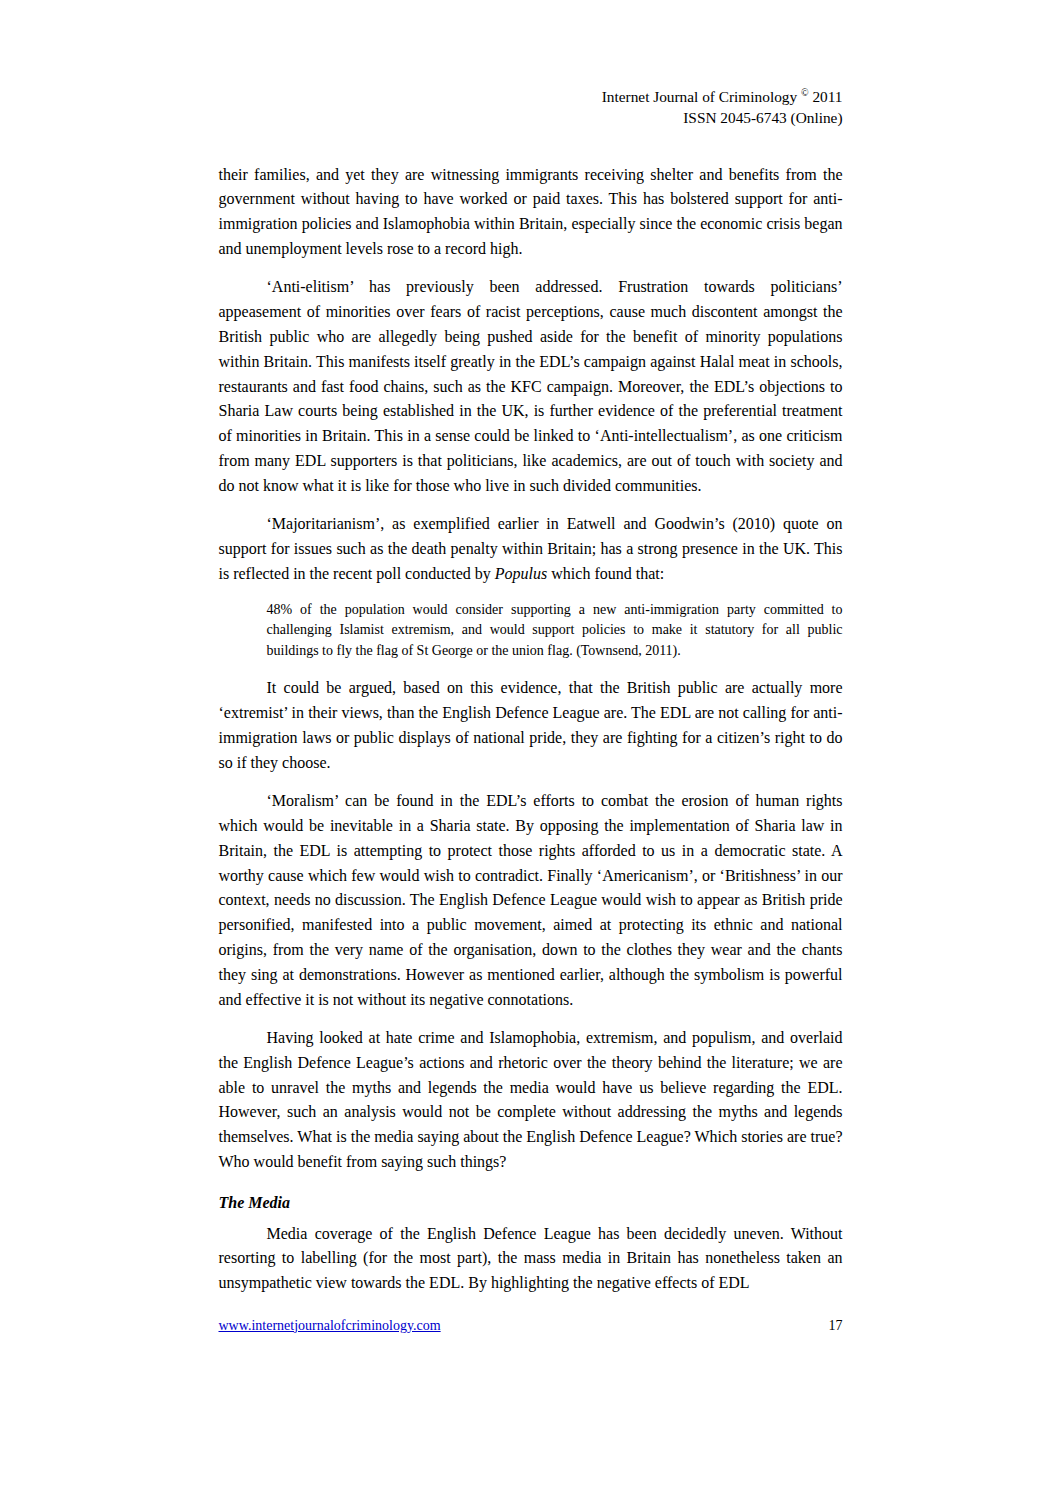Internet Journal of Criminology © 2011
ISSN 2045-6743 (Online)
their families, and yet they are witnessing immigrants receiving shelter and benefits from the government without having to have worked or paid taxes. This has bolstered support for anti-immigration policies and Islamophobia within Britain, especially since the economic crisis began and unemployment levels rose to a record high.
‘Anti-elitism’ has previously been addressed. Frustration towards politicians’ appeasement of minorities over fears of racist perceptions, cause much discontent amongst the British public who are allegedly being pushed aside for the benefit of minority populations within Britain. This manifests itself greatly in the EDL’s campaign against Halal meat in schools, restaurants and fast food chains, such as the KFC campaign. Moreover, the EDL’s objections to Sharia Law courts being established in the UK, is further evidence of the preferential treatment of minorities in Britain. This in a sense could be linked to ‘Anti-intellectualism’, as one criticism from many EDL supporters is that politicians, like academics, are out of touch with society and do not know what it is like for those who live in such divided communities.
‘Majoritarianism’, as exemplified earlier in Eatwell and Goodwin’s (2010) quote on support for issues such as the death penalty within Britain; has a strong presence in the UK. This is reflected in the recent poll conducted by Populus which found that:
48% of the population would consider supporting a new anti-immigration party committed to challenging Islamist extremism, and would support policies to make it statutory for all public buildings to fly the flag of St George or the union flag. (Townsend, 2011).
It could be argued, based on this evidence, that the British public are actually more ‘extremist’ in their views, than the English Defence League are. The EDL are not calling for anti-immigration laws or public displays of national pride, they are fighting for a citizen’s right to do so if they choose.
‘Moralism’ can be found in the EDL’s efforts to combat the erosion of human rights which would be inevitable in a Sharia state. By opposing the implementation of Sharia law in Britain, the EDL is attempting to protect those rights afforded to us in a democratic state. A worthy cause which few would wish to contradict. Finally ‘Americanism’, or ‘Britishness’ in our context, needs no discussion. The English Defence League would wish to appear as British pride personified, manifested into a public movement, aimed at protecting its ethnic and national origins, from the very name of the organisation, down to the clothes they wear and the chants they sing at demonstrations. However as mentioned earlier, although the symbolism is powerful and effective it is not without its negative connotations.
Having looked at hate crime and Islamophobia, extremism, and populism, and overlaid the English Defence League’s actions and rhetoric over the theory behind the literature; we are able to unravel the myths and legends the media would have us believe regarding the EDL. However, such an analysis would not be complete without addressing the myths and legends themselves. What is the media saying about the English Defence League? Which stories are true? Who would benefit from saying such things?
The Media
Media coverage of the English Defence League has been decidedly uneven. Without resorting to labelling (for the most part), the mass media in Britain has nonetheless taken an unsympathetic view towards the EDL. By highlighting the negative effects of EDL
www.internetjournalofcriminology.com 17